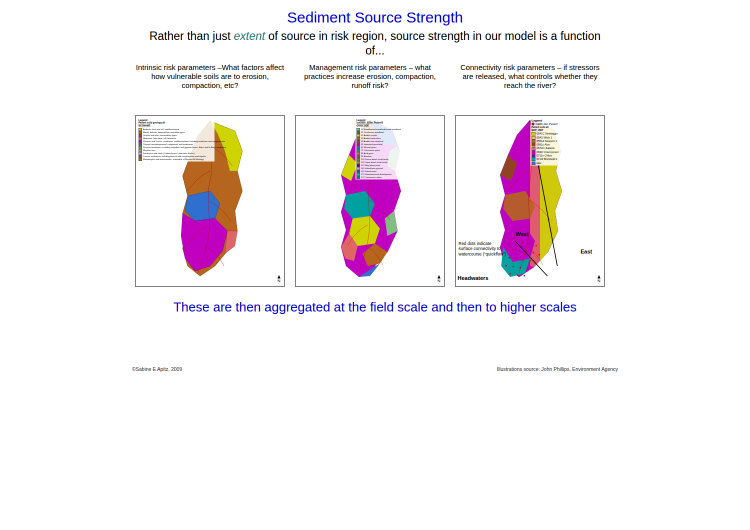Sediment Source Strength
Rather than just extent of source in risk region, source strength in our model is a function of...
Intrinsic risk parameters –What factors affect how vulnerable soils are to erosion, compaction, etc?
Legend
Petteril solid geology all
BGSNAME
Andesitic lava and tuff, undifferentiated
Basalt, dolerite, lamprophyre and allied types
Granite and other intermediate types
Mudstone, limestone, tuff, bentonite
Permian and Triassic sandstone, undifferentiated, including mudstone and conglomerate
Thermal metamorphosed, complexed, and mudstones
Permian mudstones including anhydrite and gypsum facies, Eden and St Bees sandstone
Rhyolitic lava
Sandstone and shale (Carboniferous Limestone Series)
Triassic mudstones including breccia and conglomerate and rhyolite
Metamorphic and metasomatic, undivided, of Barrow Hill lithology
N
Management risk parameters – what practices increase erosion, compaction, runoff risk?
Legend
lcm2000_025m_Petteril5
GRIDCODE
11 Broadleaved woodland/mixed woodland
21 Coniferous woodland
41 Arable cereals
42 Arable horticulture
43 Arable non-rotational
51 Improved grassland
61 Neutral grass
71 Calcareous grass
81 Acid grass
91 Bracken
101 Dense dwarf shrub heath
102 Open dwarf shrub heath
121 Bog (deep peat)
161 Inland bare ground
131 Inland water
171 Suburban/rural development
172 Continuous urban
N
Connectivity risk parameters – if stressors are released, what controls whether they reach the river?
Legend
CERF Dec Petteril
Petteril soils all
MAP_UNIT
0541C Newbiggin
0541f Wick 1
0551d Newport 1
0561c Alun
0572m Salwick
0631f Crannymoor
0711n Clifton
0713f Brickfield 2
lake
West
East
Headwaters
Red dots indicate surface connectivity to watercourse (“quickflow”)
N
These are then aggregated at the field scale and then to higher scales
©Sabine E Apitz, 2009 Illustrations source: John Phillips, Environment Agency